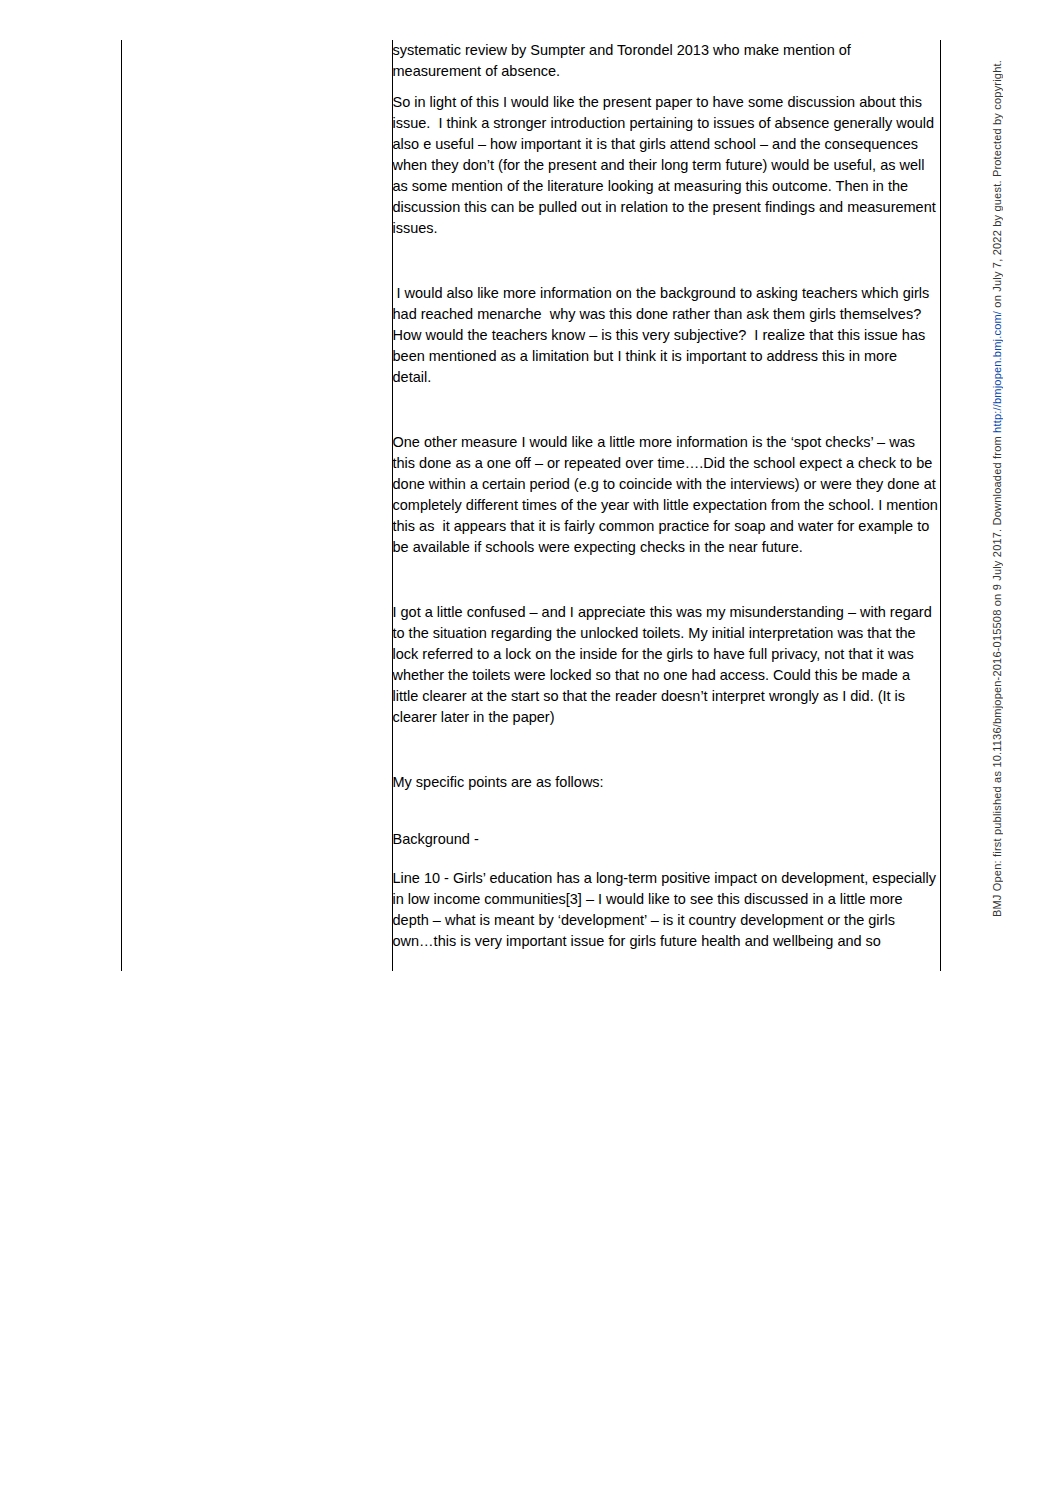BMJ Open: first published as 10.1136/bmjopen-2016-015508 on 9 July 2017. Downloaded from http://bmjopen.bmj.com/ on July 7, 2022 by guest. Protected by copyright.
| | systematic review by Sumpter and Torondel 2013 who make mention of measurement of absence. So in light of this I would like the present paper to have some discussion about this issue. I think a stronger introduction pertaining to issues of absence generally would also e useful – how important it is that girls attend school – and the consequences when they don’t (for the present and their long term future) would be useful, as well as some mention of the literature looking at measuring this outcome. Then in the discussion this can be pulled out in relation to the present findings and measurement issues. I would also like more information on the background to asking teachers which girls had reached menarche why was this done rather than ask them girls themselves? How would the teachers know – is this very subjective? I realize that this issue has been mentioned as a limitation but I think it is important to address this in more detail. One other measure I would like a little more information is the ‘spot checks’ – was this done as a one off – or repeated over time….Did the school expect a check to be done within a certain period (e.g to coincide with the interviews) or were they done at completely different times of the year with little expectation from the school. I mention this as it appears that it is fairly common practice for soap and water for example to be available if schools were expecting checks in the near future. I got a little confused – and I appreciate this was my misunderstanding – with regard to the situation regarding the unlocked toilets. My initial interpretation was that the lock referred to a lock on the inside for the girls to have full privacy, not that it was whether the toilets were locked so that no one had access. Could this be made a little clearer at the start so that the reader doesn’t interpret wrongly as I did. (It is clearer later in the paper) My specific points are as follows: Background - Line 10 - Girls’ education has a long-term positive impact on development, especially in low income communities[3] – I would like to see this discussed in a little more depth – what is meant by ‘development’ – is it country development or the girls own…this is very important issue for girls future health and wellbeing and so |